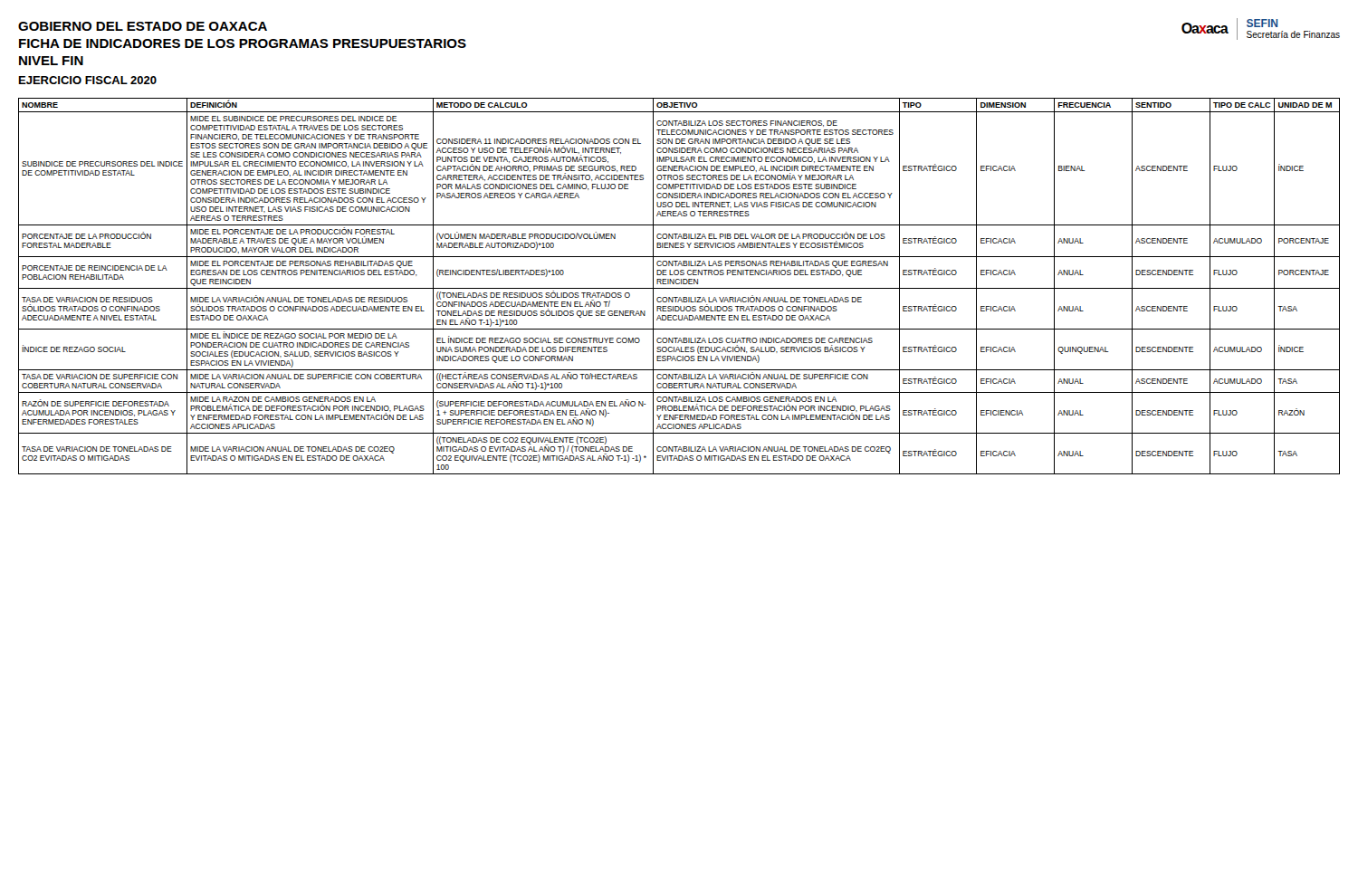Oaxaca SEFINSecretaría de Finanzas
GOBIERNO DEL ESTADO DE OAXACA
FICHA DE INDICADORES DE LOS PROGRAMAS PRESUPUESTARIOS
NIVEL FIN
EJERCICIO FISCAL 2020
| NOMBRE | DEFINICIÓN | METODO DE CALCULO | OBJETIVO | TIPO | DIMENSION | FRECUENCIA | SENTIDO | TIPO DE CALC | UNIDAD DE M |
| --- | --- | --- | --- | --- | --- | --- | --- | --- | --- |
| SUBINDICE DE PRECURSORES DEL INDICE DE COMPETITIVIDAD ESTATAL | MIDE EL SUBINDICE DE PRECURSORES DEL INDICE DE COMPETITIVIDAD ESTATAL A TRAVES DE LOS SECTORES FINANCIERO, DE TELECOMUNICACIONES Y DE TRANSPORTE ESTOS SECTORES SON DE GRAN IMPORTANCIA DEBIDO A QUE SE LES CONSIDERA COMO CONDICIONES NECESARIAS PARA IMPULSAR EL CRECIMIENTO ECONOMICO, LA INVERSION Y LA GENERACION DE EMPLEO, AL INCIDIR DIRECTAMENTE EN OTROS SECTORES DE LA ECONOMIA Y MEJORAR LA COMPETITIVIDAD DE LOS ESTADOS ESTE SUBINDICE CONSIDERA INDICADORES RELACIONADOS CON EL ACCESO Y USO DEL INTERNET, LAS VIAS FISICAS DE COMUNICACION AEREAS O TERRESTRES | CONSIDERA 11 INDICADORES RELACIONADOS CON EL ACCESO Y USO DE TELEFONÍA MÓVIL, INTERNET, PUNTOS DE VENTA, CAJEROS AUTOMÁTICOS, CAPTACIÓN DE AHORRO, PRIMAS DE SEGUROS, RED CARRETERA, ACCIDENTES DE TRÁNSITO, ACCIDENTES POR MALAS CONDICIONES DEL CAMINO, FLUJO DE PASAJEROS AEREOS Y CARGA AEREA | CONTABILIZA LOS SECTORES FINANCIEROS, DE TELECOMUNICACIONES Y DE TRANSPORTE ESTOS SECTORES SON DE GRAN IMPORTANCIA DEBIDO A QUE SE LES CONSIDERA COMO CONDICIONES NECESARIAS PARA IMPULSAR EL CRECIMIENTO ECONOMICO, LA INVERSION Y LA GENERACION DE EMPLEO, AL INCIDIR DIRECTAMENTE EN OTROS SECTORES DE LA ECONOMÍA Y MEJORAR LA COMPETITIVIDAD DE LOS ESTADOS ESTE SUBINDICE CONSIDERA INDICADORES RELACIONADOS CON EL ACCESO Y USO DEL INTERNET, LAS VIAS FISICAS DE COMUNICACION AEREAS O TERRESTRES | ESTRATÉGICO | EFICACIA | BIENAL | ASCENDENTE | FLUJO | ÍNDICE |
| PORCENTAJE DE LA PRODUCCIÓN FORESTAL MADERABLE | MIDE EL PORCENTAJE DE LA PRODUCCIÓN FORESTAL MADERABLE A TRAVES DE QUE A MAYOR VOLÚMEN PRODUCIDO, MAYOR VALOR DEL INDICADOR | (VOLÚMEN MADERABLE PRODUCIDO/VOLÚMEN MADERABLE AUTORIZADO)*100 | CONTABILIZA EL PIB DEL VALOR DE LA PRODUCCIÓN DE LOS BIENES Y SERVICIOS AMBIENTALES Y ECOSISTÉMICOS | ESTRATÉGICO | EFICACIA | ANUAL | ASCENDENTE | ACUMULADO | PORCENTAJE |
| PORCENTAJE DE REINCIDENCIA DE LA POBLACION REHABILITADA | MIDE EL PORCENTAJE DE PERSONAS REHABILITADAS QUE EGRESAN DE LOS CENTROS PENITENCIARIOS DEL ESTADO, QUE REINCIDEN | (REINCIDENTES/LIBERTADES)*100 | CONTABILIZA LAS PERSONAS REHABILITADAS QUE EGRESAN DE LOS CENTROS PENITENCIARIOS DEL ESTADO, QUE REINCIDEN | ESTRATÉGICO | EFICACIA | ANUAL | DESCENDENTE | FLUJO | PORCENTAJE |
| TASA DE VARIACION DE RESIDUOS SÓLIDOS TRATADOS O CONFINADOS ADECUADAMENTE A NIVEL ESTATAL | MIDE LA VARIACIÓN ANUAL DE TONELADAS DE RESIDUOS SÓLIDOS TRATADOS O CONFINADOS ADECUADAMENTE EN EL ESTADO DE OAXACA | ((TONELADAS DE RESIDUOS SÓLIDOS TRATADOS O CONFINADOS ADECUADAMENTE EN EL AÑO T/ TONELADAS DE RESIDUOS SÓLIDOS QUE SE GENERAN EN EL AÑO T-1)-1)*100 | CONTABILIZA LA VARIACIÓN ANUAL DE TONELADAS DE RESIDUOS SÓLIDOS TRATADOS O CONFINADOS ADECUADAMENTE EN EL ESTADO DE OAXACA | ESTRATÉGICO | EFICACIA | ANUAL | ASCENDENTE | FLUJO | TASA |
| ÍNDICE DE REZAGO SOCIAL | MIDE EL ÍNDICE DE REZAGO SOCIAL POR MEDIO DE LA PONDERACION DE CUATRO INDICADORES DE CARENCIAS SOCIALES (EDUCACION, SALUD, SERVICIOS BASICOS Y ESPACIOS EN LA VIVIENDA) | EL ÍNDICE DE REZAGO SOCIAL SE CONSTRUYE COMO UNA SUMA PONDERADA DE LOS DIFERENTES INDICADORES QUE LO CONFORMAN | CONTABILIZA LOS CUATRO INDICADORES DE CARENCIAS SOCIALES (EDUCACIÓN, SALUD, SERVICIOS BÁSICOS Y ESPACIOS EN LA VIVIENDA) | ESTRATÉGICO | EFICACIA | QUINQUENAL | DESCENDENTE | ACUMULADO | ÍNDICE |
| TASA DE VARIACION DE SUPERFICIE CON COBERTURA NATURAL CONSERVADA | MIDE LA VARIACION ANUAL DE SUPERFICIE CON COBERTURA NATURAL CONSERVADA | ((HECTÁREAS CONSERVADAS AL AÑO T0/HECTAREAS CONSERVADAS AL AÑO T1)-1)*100 | CONTABILIZA LA VARIACIÓN ANUAL DE SUPERFICIE CON COBERTURA NATURAL CONSERVADA | ESTRATÉGICO | EFICACIA | ANUAL | ASCENDENTE | ACUMULADO | TASA |
| RAZÓN DE SUPERFICIE DEFORESTADA ACUMULADA POR INCENDIOS, PLAGAS Y ENFERMEDADES FORESTALES | MIDE LA RAZON DE CAMBIOS GENERADOS EN LA PROBLEMÁTICA DE DEFORESTACIÓN POR INCENDIO, PLAGAS Y ENFERMEDAD FORESTAL CON LA IMPLEMENTACIÓN DE LAS ACCIONES APLICADAS | (SUPERFICIE DEFORESTADA ACUMULADA EN EL AÑO N-1 + SUPERFICIE DEFORESTADA EN EL AÑO N)-SUPERFICIE REFORESTADA EN EL AÑO N) | CONTABILIZA LOS CAMBIOS GENERADOS EN LA PROBLEMÁTICA DE DEFORESTACIÓN POR INCENDIO, PLAGAS Y ENFERMEDAD FORESTAL CON LA IMPLEMENTACIÓN DE LAS ACCIONES APLICADAS | ESTRATÉGICO | EFICIENCIA | ANUAL | DESCENDENTE | FLUJO | RAZÓN |
| TASA DE VARIACION DE TONELADAS DE CO2 EVITADAS O MITIGADAS | MIDE LA VARIACION ANUAL DE TONELADAS DE CO2EQ EVITADAS O MITIGADAS EN EL ESTADO DE OAXACA | ((TONELADAS DE CO2 EQUIVALENTE (TCO2E) MITIGADAS O EVITADAS AL AÑO T) / (TONELADAS DE CO2 EQUIVALENTE (TCO2E) MITIGADAS AL AÑO T-1) -1) * 100 | CONTABILIZA LA VARIACION ANUAL DE TONELADAS DE CO2EQ EVITADAS O MITIGADAS EN EL ESTADO DE OAXACA | ESTRATÉGICO | EFICACIA | ANUAL | DESCENDENTE | FLUJO | TASA |